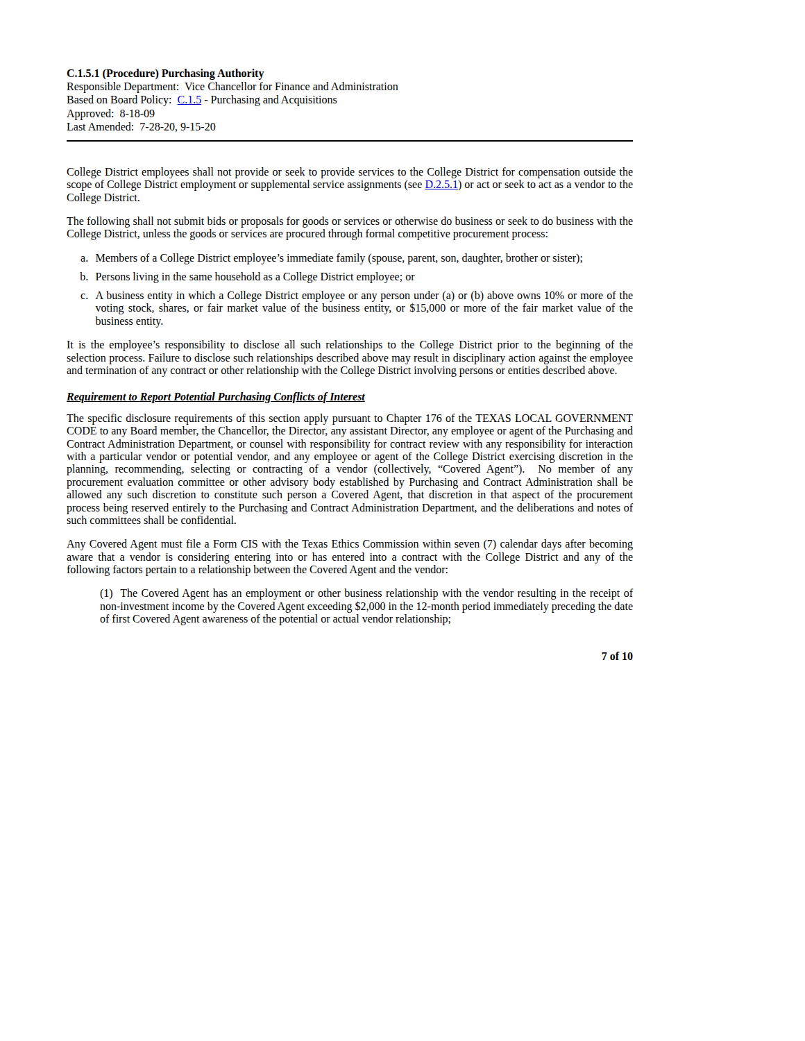C.1.5.1 (Procedure) Purchasing Authority
Responsible Department: Vice Chancellor for Finance and Administration
Based on Board Policy: C.1.5 - Purchasing and Acquisitions
Approved: 8-18-09
Last Amended: 7-28-20, 9-15-20
College District employees shall not provide or seek to provide services to the College District for compensation outside the scope of College District employment or supplemental service assignments (see D.2.5.1) or act or seek to act as a vendor to the College District.
The following shall not submit bids or proposals for goods or services or otherwise do business or seek to do business with the College District, unless the goods or services are procured through formal competitive procurement process:
Members of a College District employee’s immediate family (spouse, parent, son, daughter, brother or sister);
Persons living in the same household as a College District employee; or
A business entity in which a College District employee or any person under (a) or (b) above owns 10% or more of the voting stock, shares, or fair market value of the business entity, or $15,000 or more of the fair market value of the business entity.
It is the employee’s responsibility to disclose all such relationships to the College District prior to the beginning of the selection process. Failure to disclose such relationships described above may result in disciplinary action against the employee and termination of any contract or other relationship with the College District involving persons or entities described above.
Requirement to Report Potential Purchasing Conflicts of Interest
The specific disclosure requirements of this section apply pursuant to Chapter 176 of the TEXAS LOCAL GOVERNMENT CODE to any Board member, the Chancellor, the Director, any assistant Director, any employee or agent of the Purchasing and Contract Administration Department, or counsel with responsibility for contract review with any responsibility for interaction with a particular vendor or potential vendor, and any employee or agent of the College District exercising discretion in the planning, recommending, selecting or contracting of a vendor (collectively, “Covered Agent”). No member of any procurement evaluation committee or other advisory body established by Purchasing and Contract Administration shall be allowed any such discretion to constitute such person a Covered Agent, that discretion in that aspect of the procurement process being reserved entirely to the Purchasing and Contract Administration Department, and the deliberations and notes of such committees shall be confidential.
Any Covered Agent must file a Form CIS with the Texas Ethics Commission within seven (7) calendar days after becoming aware that a vendor is considering entering into or has entered into a contract with the College District and any of the following factors pertain to a relationship between the Covered Agent and the vendor:
(1) The Covered Agent has an employment or other business relationship with the vendor resulting in the receipt of non-investment income by the Covered Agent exceeding $2,000 in the 12-month period immediately preceding the date of first Covered Agent awareness of the potential or actual vendor relationship;
7 of 10